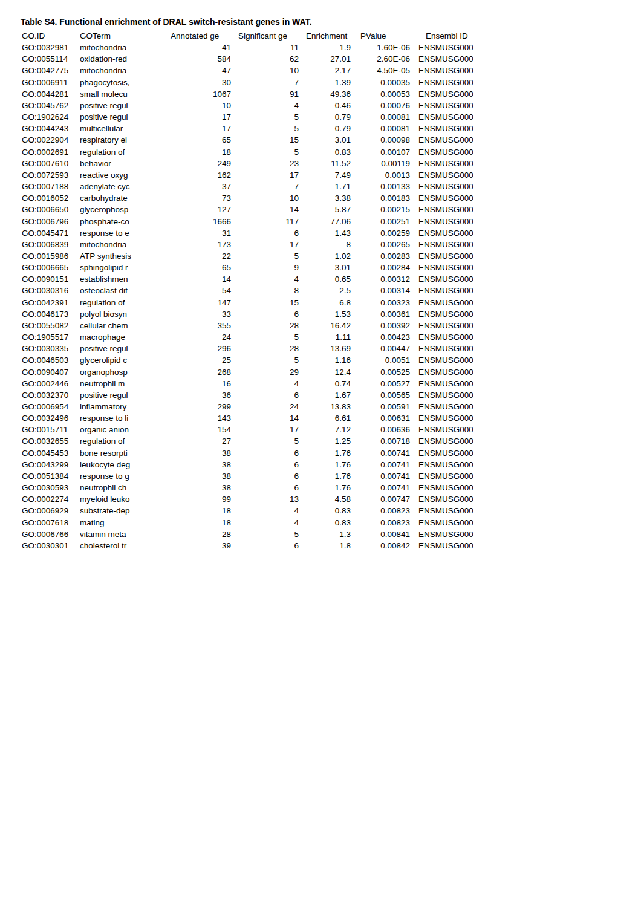Table S4. Functional enrichment of DRAL switch-resistant genes in WAT.
| GO.ID | GOTerm | Annotated ge | Significant ge | Enrichment | PValue | Ensembl ID |
| --- | --- | --- | --- | --- | --- | --- |
| GO:0032981 | mitochondria | 41 | 11 | 1.9 | 1.60E-06 | ENSMUSG000 |
| GO:0055114 | oxidation-red | 584 | 62 | 27.01 | 2.60E-06 | ENSMUSG000 |
| GO:0042775 | mitochondria | 47 | 10 | 2.17 | 4.50E-05 | ENSMUSG000 |
| GO:0006911 | phagocytosis, | 30 | 7 | 1.39 | 0.00035 | ENSMUSG000 |
| GO:0044281 | small molecu | 1067 | 91 | 49.36 | 0.00053 | ENSMUSG000 |
| GO:0045762 | positive regul | 10 | 4 | 0.46 | 0.00076 | ENSMUSG000 |
| GO:1902624 | positive regul | 17 | 5 | 0.79 | 0.00081 | ENSMUSG000 |
| GO:0044243 | multicellular | 17 | 5 | 0.79 | 0.00081 | ENSMUSG000 |
| GO:0022904 | respiratory el | 65 | 15 | 3.01 | 0.00098 | ENSMUSG000 |
| GO:0002691 | regulation of | 18 | 5 | 0.83 | 0.00107 | ENSMUSG000 |
| GO:0007610 | behavior | 249 | 23 | 11.52 | 0.00119 | ENSMUSG000 |
| GO:0072593 | reactive oxyg | 162 | 17 | 7.49 | 0.0013 | ENSMUSG000 |
| GO:0007188 | adenylate cyc | 37 | 7 | 1.71 | 0.00133 | ENSMUSG000 |
| GO:0016052 | carbohydrate | 73 | 10 | 3.38 | 0.00183 | ENSMUSG000 |
| GO:0006650 | glycerophosp | 127 | 14 | 5.87 | 0.00215 | ENSMUSG000 |
| GO:0006796 | phosphate-co | 1666 | 117 | 77.06 | 0.00251 | ENSMUSG000 |
| GO:0045471 | response to e | 31 | 6 | 1.43 | 0.00259 | ENSMUSG000 |
| GO:0006839 | mitochondria | 173 | 17 | 8 | 0.00265 | ENSMUSG000 |
| GO:0015986 | ATP synthesis | 22 | 5 | 1.02 | 0.00283 | ENSMUSG000 |
| GO:0006665 | sphingolipid r | 65 | 9 | 3.01 | 0.00284 | ENSMUSG000 |
| GO:0090151 | establishmen | 14 | 4 | 0.65 | 0.00312 | ENSMUSG000 |
| GO:0030316 | osteoclast dif | 54 | 8 | 2.5 | 0.00314 | ENSMUSG000 |
| GO:0042391 | regulation of | 147 | 15 | 6.8 | 0.00323 | ENSMUSG000 |
| GO:0046173 | polyol biosyn | 33 | 6 | 1.53 | 0.00361 | ENSMUSG000 |
| GO:0055082 | cellular chem | 355 | 28 | 16.42 | 0.00392 | ENSMUSG000 |
| GO:1905517 | macrophage | 24 | 5 | 1.11 | 0.00423 | ENSMUSG000 |
| GO:0030335 | positive regul | 296 | 28 | 13.69 | 0.00447 | ENSMUSG000 |
| GO:0046503 | glycerolipid c | 25 | 5 | 1.16 | 0.0051 | ENSMUSG000 |
| GO:0090407 | organophosp | 268 | 29 | 12.4 | 0.00525 | ENSMUSG000 |
| GO:0002446 | neutrophil m | 16 | 4 | 0.74 | 0.00527 | ENSMUSG000 |
| GO:0032370 | positive regul | 36 | 6 | 1.67 | 0.00565 | ENSMUSG000 |
| GO:0006954 | inflammatory | 299 | 24 | 13.83 | 0.00591 | ENSMUSG000 |
| GO:0032496 | response to li | 143 | 14 | 6.61 | 0.00631 | ENSMUSG000 |
| GO:0015711 | organic anion | 154 | 17 | 7.12 | 0.00636 | ENSMUSG000 |
| GO:0032655 | regulation of | 27 | 5 | 1.25 | 0.00718 | ENSMUSG000 |
| GO:0045453 | bone resorpti | 38 | 6 | 1.76 | 0.00741 | ENSMUSG000 |
| GO:0043299 | leukocyte deg | 38 | 6 | 1.76 | 0.00741 | ENSMUSG000 |
| GO:0051384 | response to g | 38 | 6 | 1.76 | 0.00741 | ENSMUSG000 |
| GO:0030593 | neutrophil ch | 38 | 6 | 1.76 | 0.00741 | ENSMUSG000 |
| GO:0002274 | myeloid leuko | 99 | 13 | 4.58 | 0.00747 | ENSMUSG000 |
| GO:0006929 | substrate-dep | 18 | 4 | 0.83 | 0.00823 | ENSMUSG000 |
| GO:0007618 | mating | 18 | 4 | 0.83 | 0.00823 | ENSMUSG000 |
| GO:0006766 | vitamin meta | 28 | 5 | 1.3 | 0.00841 | ENSMUSG000 |
| GO:0030301 | cholesterol tr | 39 | 6 | 1.8 | 0.00842 | ENSMUSG000 |